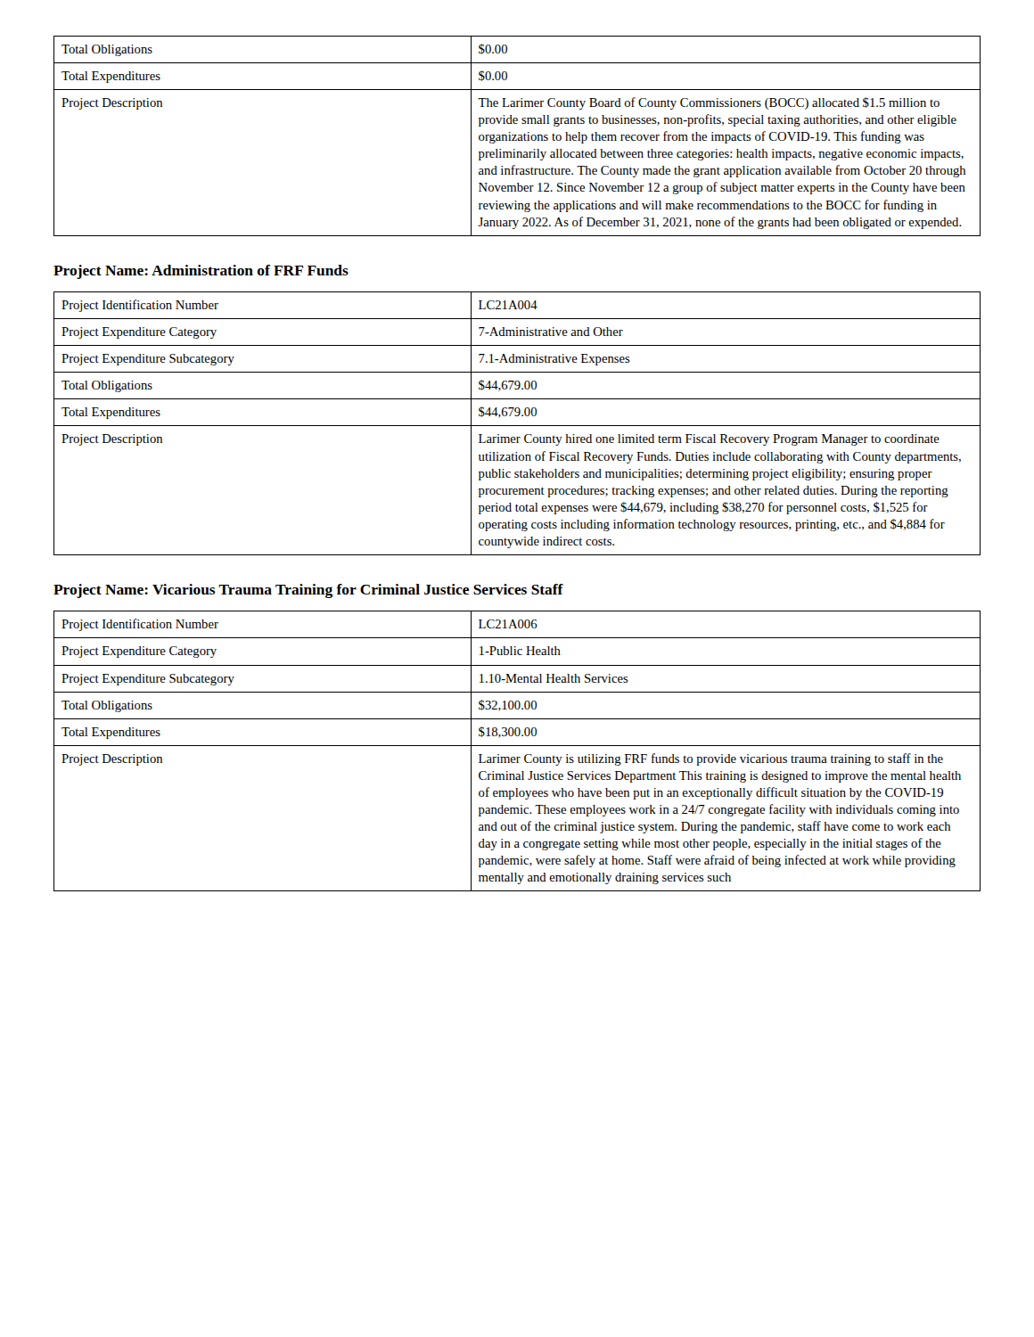| Total Obligations | $0.00 |
| Total Expenditures | $0.00 |
| Project Description | The Larimer County Board of County Commissioners (BOCC) allocated $1.5 million to provide small grants to businesses, non-profits, special taxing authorities, and other eligible organizations to help them recover from the impacts of COVID-19. This funding was preliminarily allocated between three categories: health impacts, negative economic impacts, and infrastructure. The County made the grant application available from October 20 through November 12. Since November 12 a group of subject matter experts in the County have been reviewing the applications and will make recommendations to the BOCC for funding in January 2022. As of December 31, 2021, none of the grants had been obligated or expended. |
Project Name: Administration of FRF Funds
| Project Identification Number | LC21A004 |
| Project Expenditure Category | 7-Administrative and Other |
| Project Expenditure Subcategory | 7.1-Administrative Expenses |
| Total Obligations | $44,679.00 |
| Total Expenditures | $44,679.00 |
| Project Description | Larimer County hired one limited term Fiscal Recovery Program Manager to coordinate utilization of Fiscal Recovery Funds. Duties include collaborating with County departments, public stakeholders and municipalities; determining project eligibility; ensuring proper procurement procedures; tracking expenses; and other related duties. During the reporting period total expenses were $44,679, including $38,270 for personnel costs, $1,525 for operating costs including information technology resources, printing, etc., and $4,884 for countywide indirect costs. |
Project Name: Vicarious Trauma Training for Criminal Justice Services Staff
| Project Identification Number | LC21A006 |
| Project Expenditure Category | 1-Public Health |
| Project Expenditure Subcategory | 1.10-Mental Health Services |
| Total Obligations | $32,100.00 |
| Total Expenditures | $18,300.00 |
| Project Description | Larimer County is utilizing FRF funds to provide vicarious trauma training to staff in the Criminal Justice Services Department This training is designed to improve the mental health of employees who have been put in an exceptionally difficult situation by the COVID-19 pandemic. These employees work in a 24/7 congregate facility with individuals coming into and out of the criminal justice system. During the pandemic, staff have come to work each day in a congregate setting while most other people, especially in the initial stages of the pandemic, were safely at home. Staff were afraid of being infected at work while providing mentally and emotionally draining services such |